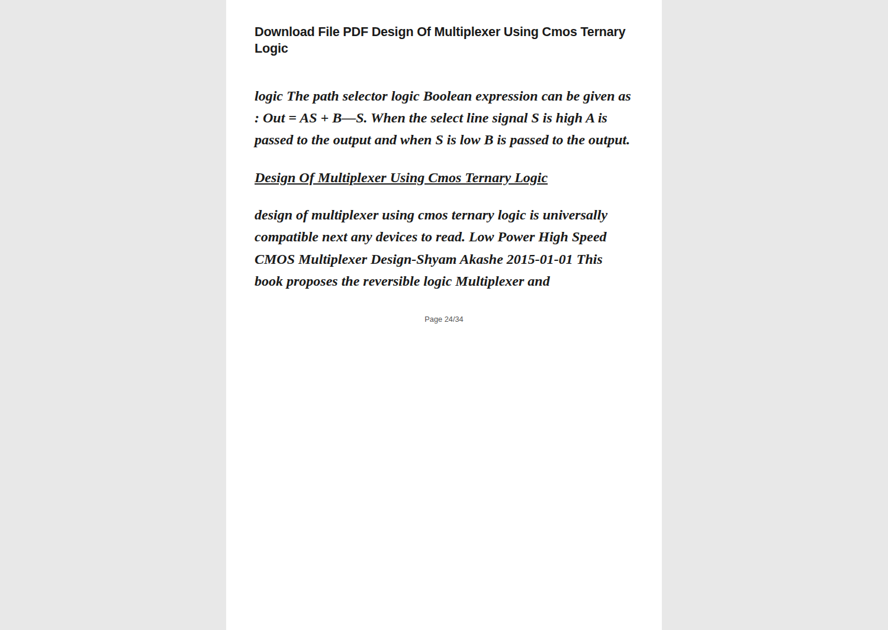Download File PDF Design Of Multiplexer Using Cmos Ternary Logic
logic The path selector logic Boolean expression can be given as : Out = AS + B—S. When the select line signal S is high A is passed to the output and when S is low B is passed to the output.
Design Of Multiplexer Using Cmos Ternary Logic
design of multiplexer using cmos ternary logic is universally compatible next any devices to read. Low Power High Speed CMOS Multiplexer Design-Shyam Akashe 2015-01-01 This book proposes the reversible logic Multiplexer and
Page 24/34